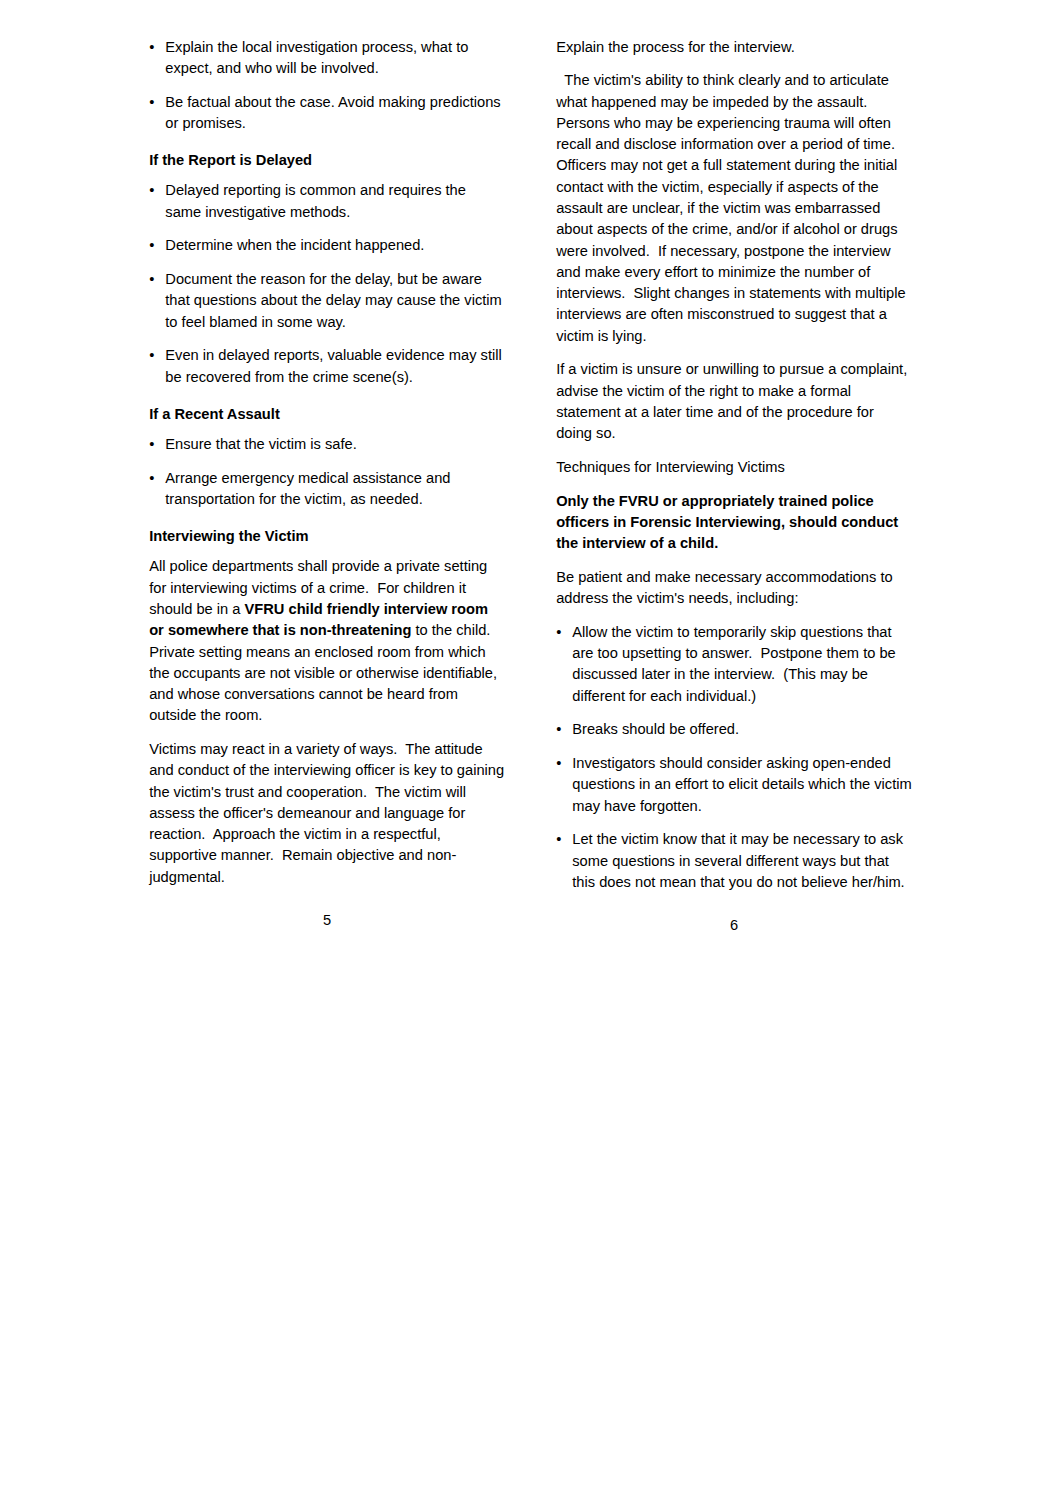Explain the local investigation process, what to expect, and who will be involved.
Be factual about the case. Avoid making predictions or promises.
If the Report is Delayed
Delayed reporting is common and requires the same investigative methods.
Determine when the incident happened.
Document the reason for the delay, but be aware that questions about the delay may cause the victim to feel blamed in some way.
Even in delayed reports, valuable evidence may still be recovered from the crime scene(s).
If a Recent Assault
Ensure that the victim is safe.
Arrange emergency medical assistance and transportation for the victim, as needed.
Interviewing the Victim
All police departments shall provide a private setting for interviewing victims of a crime. For children it should be in a VFRU child friendly interview room or somewhere that is non-threatening to the child. Private setting means an enclosed room from which the occupants are not visible or otherwise identifiable, and whose conversations cannot be heard from outside the room.
Victims may react in a variety of ways. The attitude and conduct of the interviewing officer is key to gaining the victim's trust and cooperation. The victim will assess the officer's demeanour and language for reaction. Approach the victim in a respectful, supportive manner. Remain objective and non-judgmental.
5
Explain the process for the interview.
The victim's ability to think clearly and to articulate what happened may be impeded by the assault. Persons who may be experiencing trauma will often recall and disclose information over a period of time. Officers may not get a full statement during the initial contact with the victim, especially if aspects of the assault are unclear, if the victim was embarrassed about aspects of the crime, and/or if alcohol or drugs were involved. If necessary, postpone the interview and make every effort to minimize the number of interviews. Slight changes in statements with multiple interviews are often misconstrued to suggest that a victim is lying.
If a victim is unsure or unwilling to pursue a complaint, advise the victim of the right to make a formal statement at a later time and of the procedure for doing so.
Techniques for Interviewing Victims
Only the FVRU or appropriately trained police officers in Forensic Interviewing, should conduct the interview of a child.
Be patient and make necessary accommodations to address the victim's needs, including:
Allow the victim to temporarily skip questions that are too upsetting to answer. Postpone them to be discussed later in the interview. (This may be different for each individual.)
Breaks should be offered.
Investigators should consider asking open-ended questions in an effort to elicit details which the victim may have forgotten.
Let the victim know that it may be necessary to ask some questions in several different ways but that this does not mean that you do not believe her/him.
6